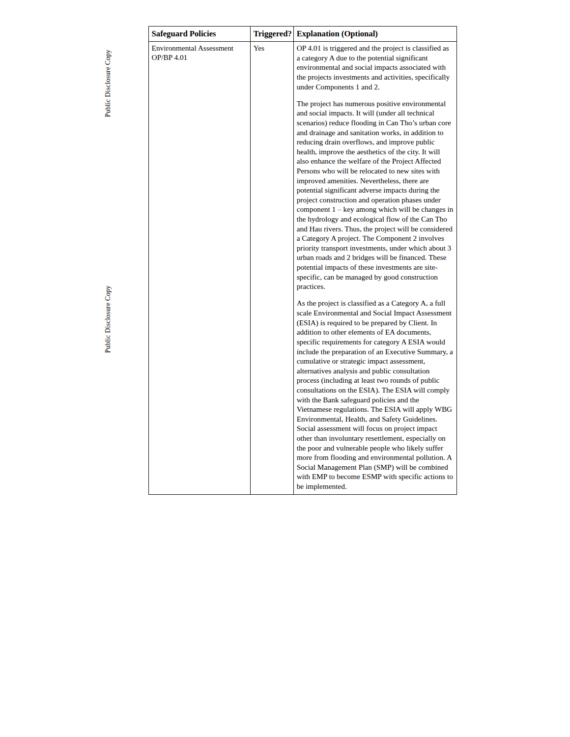Public Disclosure Copy
Public Disclosure Copy
| Safeguard Policies | Triggered? | Explanation (Optional) |
| --- | --- | --- |
| Environmental Assessment OP/BP 4.01 | Yes | OP 4.01 is triggered and the project is classified as a category A due to the potential significant environmental and social impacts associated with the projects investments and activities, specifically under Components 1 and 2. The project has numerous positive environmental and social impacts. It will (under all technical scenarios) reduce flooding in Can Tho’s urban core and drainage and sanitation works, in addition to reducing drain overflows, and improve public health, improve the aesthetics of the city. It will also enhance the welfare of the Project Affected Persons who will be relocated to new sites with improved amenities. Nevertheless, there are potential significant adverse impacts during the project construction and operation phases under component 1 – key among which will be changes in the hydrology and ecological flow of the Can Tho and Hau rivers. Thus, the project will be considered a Category A project. The Component 2 involves priority transport investments, under which about 3 urban roads and 2 bridges will be financed. These potential impacts of these investments are site-specific, can be managed by good construction practices. As the project is classified as a Category A, a full scale Environmental and Social Impact Assessment (ESIA) is required to be prepared by Client. In addition to other elements of EA documents, specific requirements for category A ESIA would include the preparation of an Executive Summary, a cumulative or strategic impact assessment, alternatives analysis and public consultation process (including at least two rounds of public consultations on the ESIA). The ESIA will comply with the Bank safeguard policies and the Vietnamese regulations. The ESIA will apply WBG Environmental, Health, and Safety Guidelines. Social assessment will focus on project impact other than involuntary resettlement, especially on the poor and vulnerable people who likely suffer more from flooding and environmental pollution. A Social Management Plan (SMP) will be combined with EMP to become ESMP with specific actions to be implemented. |